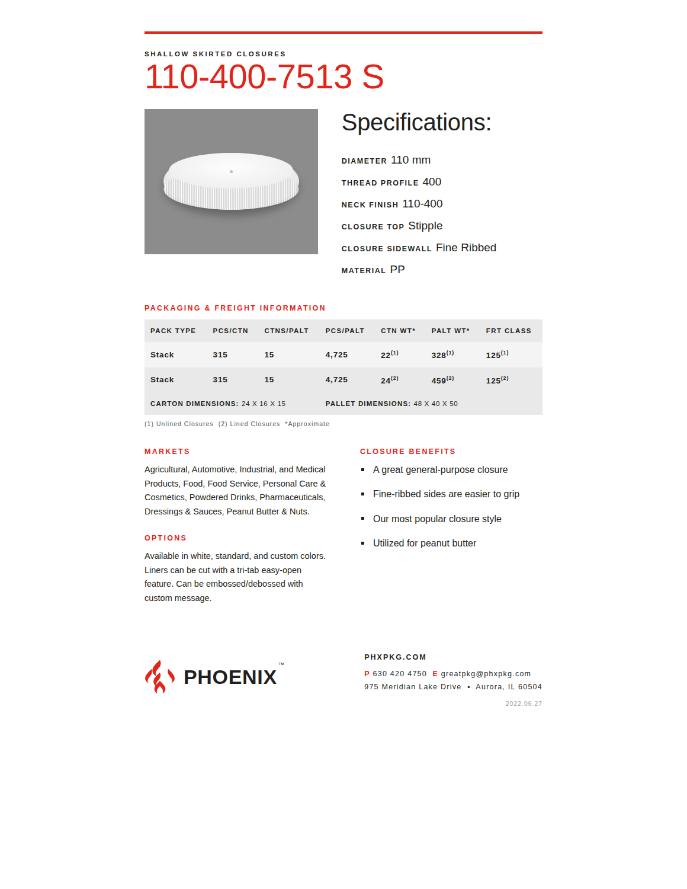Shallow Skirted Closures
110-400-7513 S
Specifications:
Diameter
110 mm
Thread Profile
400
Neck Finish
110-400
Closure Top
Stipple
Closure Sidewall
Fine Ribbed
Material
PP
Packaging & Freight Information
| Pack Type | PCS/CTN | CTNS/PALT | PCS/PALT | CTN WT* | PALT WT* | FRT Class |
| --- | --- | --- | --- | --- | --- | --- |
| Stack | 315 | 15 | 4,725 | 22 (1) | 328 (1) | 125 (1) |
| Stack | 315 | 15 | 4,725 | 24 (2) | 459 (2) | 125 (2) |
| Carton Dimensions: 24 x 16 x 15 | Pallet Dimensions: 48 x 40 x 50 |
(1) Unlined Closures (2) Lined Closures *Approximate
Markets
Agricultural, Automotive, Industrial, and Medical Products, Food, Food Service, Personal Care & Cosmetics, Powdered Drinks, Pharmaceuticals, Dressings & Sauces, Peanut Butter & Nuts.
Options
Available in white, standard, and custom colors. Liners can be cut with a tri-tab easy-open feature. Can be embossed/debossed with custom message.
Closure Benefits
A great general-purpose closure
Fine-ribbed sides are easier to grip
Our most popular closure style
Utilized for peanut butter
PHOENIX™
PHXPKG.COM
P 630 420 4750 E greatpkg@phxpkg.com
975 Meridian Lake Drive ▪ Aurora, IL 60504
2022.06.27